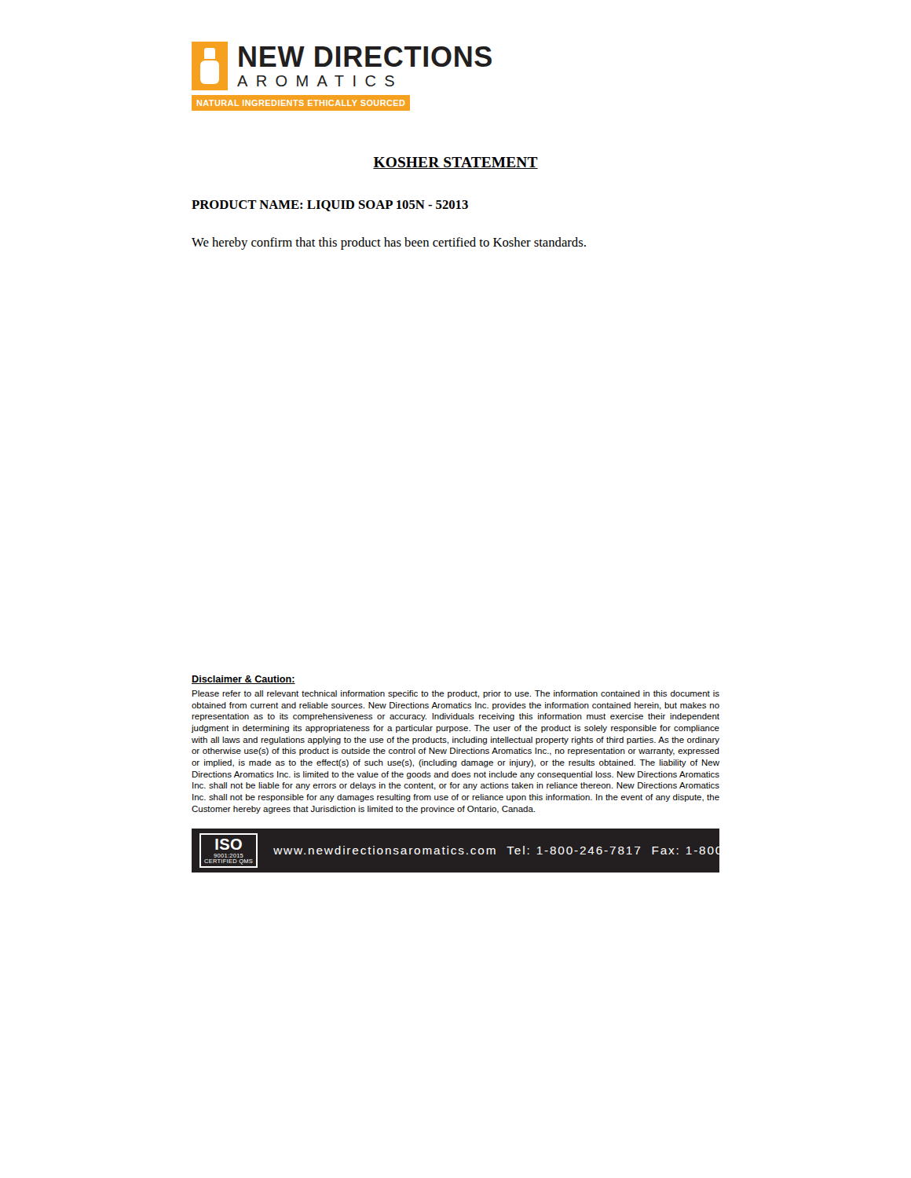NEW DIRECTIONS
AROMATICS
NATURAL INGREDIENTS ETHICALLY SOURCED
KOSHER STATEMENT
PRODUCT NAME: LIQUID SOAP 105N - 52013
We hereby confirm that this product has been certified to Kosher standards.
Disclaimer & Caution:
Please refer to all relevant technical information specific to the product, prior to use. The information contained in this document is obtained from current and reliable sources. New Directions Aromatics Inc. provides the information contained herein, but makes no representation as to its comprehensiveness or accuracy. Individuals receiving this information must exercise their independent judgment in determining its appropriateness for a particular purpose. The user of the product is solely responsible for compliance with all laws and regulations applying to the use of the products, including intellectual property rights of third parties. As the ordinary or otherwise use(s) of this product is outside the control of New Directions Aromatics Inc., no representation or warranty, expressed or implied, is made as to the effect(s) of such use(s), (including damage or injury), or the results obtained. The liability of New Directions Aromatics Inc. is limited to the value of the goods and does not include any consequential loss. New Directions Aromatics Inc. shall not be liable for any errors or delays in the content, or for any actions taken in reliance thereon. New Directions Aromatics Inc. shall not be responsible for any damages resulting from use of or reliance upon this information. In the event of any dispute, the Customer hereby agrees that Jurisdiction is limited to the province of Ontario, Canada.
ISO
9001:2015
CERTIFIED QMS
www.newdirectionsaromatics.com Tel: 1-800-246-7817 Fax: 1-800-246-8207